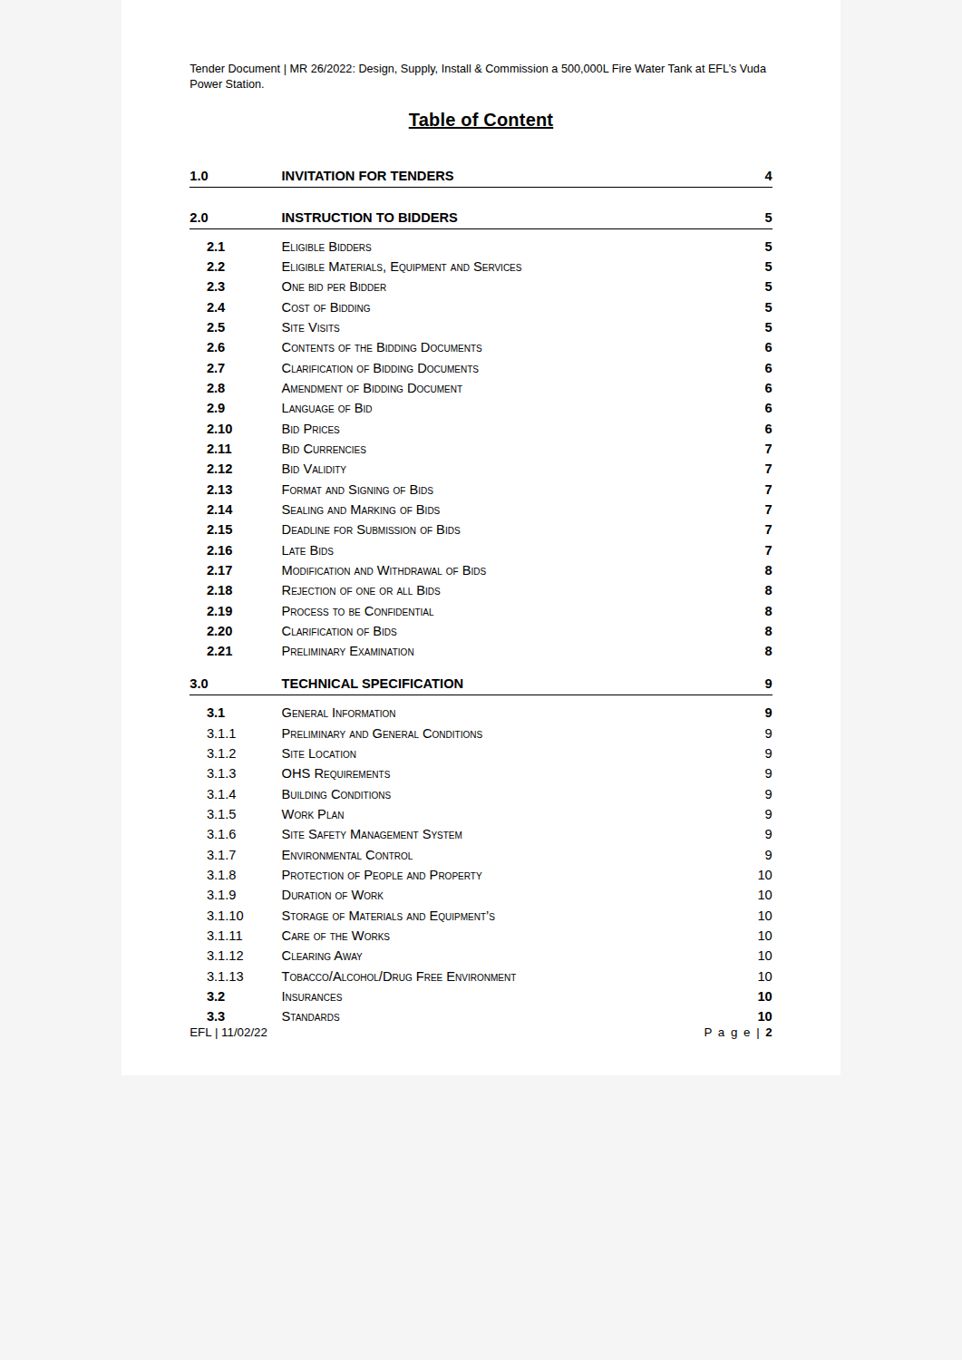Tender Document | MR 26/2022: Design, Supply, Install & Commission a 500,000L Fire Water Tank at EFL’s Vuda Power Station.
Table of Content
| 1.0 | INVITATION FOR TENDERS | 4 |
| 2.0 | INSTRUCTION TO BIDDERS | 5 |
| 2.1 | Eligible Bidders | 5 |
| 2.2 | Eligible Materials, Equipment and Services | 5 |
| 2.3 | One bid per Bidder | 5 |
| 2.4 | Cost of Bidding | 5 |
| 2.5 | Site Visits | 5 |
| 2.6 | Contents of the Bidding Documents | 6 |
| 2.7 | Clarification of Bidding Documents | 6 |
| 2.8 | Amendment of Bidding Document | 6 |
| 2.9 | Language of Bid | 6 |
| 2.10 | Bid Prices | 6 |
| 2.11 | Bid Currencies | 7 |
| 2.12 | Bid Validity | 7 |
| 2.13 | Format and Signing of Bids | 7 |
| 2.14 | Sealing and Marking of Bids | 7 |
| 2.15 | Deadline for Submission of Bids | 7 |
| 2.16 | Late Bids | 7 |
| 2.17 | Modification and Withdrawal of Bids | 8 |
| 2.18 | Rejection of one or all Bids | 8 |
| 2.19 | Process to be Confidential | 8 |
| 2.20 | Clarification of Bids | 8 |
| 2.21 | Preliminary Examination | 8 |
| 3.0 | TECHNICAL SPECIFICATION | 9 |
| 3.1 | General Information | 9 |
| 3.1.1 | Preliminary and General Conditions | 9 |
| 3.1.2 | Site Location | 9 |
| 3.1.3 | OHS Requirements | 9 |
| 3.1.4 | Building Conditions | 9 |
| 3.1.5 | Work Plan | 9 |
| 3.1.6 | Site Safety Management System | 9 |
| 3.1.7 | Environmental Control | 9 |
| 3.1.8 | Protection of People and Property | 10 |
| 3.1.9 | Duration of Work | 10 |
| 3.1.10 | Storage of Materials and Equipment’s | 10 |
| 3.1.11 | Care of the Works | 10 |
| 3.1.12 | Clearing Away | 10 |
| 3.1.13 | Tobacco/Alcohol/Drug Free Environment | 10 |
| 3.2 | Insurances | 10 |
| 3.3 | Standards | 10 |
EFL | 11/02/22
P a g e | 2